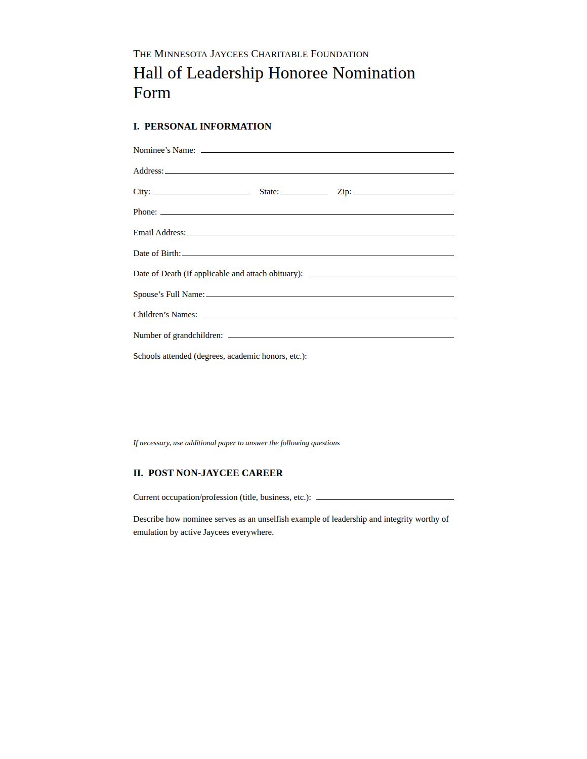THE MINNESOTA JAYCEES CHARITABLE FOUNDATION
Hall of Leadership Honoree Nomination Form
I. PERSONAL INFORMATION
Nominee’s Name:
Address:
City: State: Zip:
Phone:
Email Address:
Date of Birth:
Date of Death (If applicable and attach obituary):
Spouse’s Full Name:
Children’s Names:
Number of grandchildren:
Schools attended (degrees, academic honors, etc.):
If necessary, use additional paper to answer the following questions
II. POST NON-JAYCEE CAREER
Current occupation/profession (title, business, etc.):
Describe how nominee serves as an unselfish example of leadership and integrity worthy of emulation by active Jaycees everywhere.